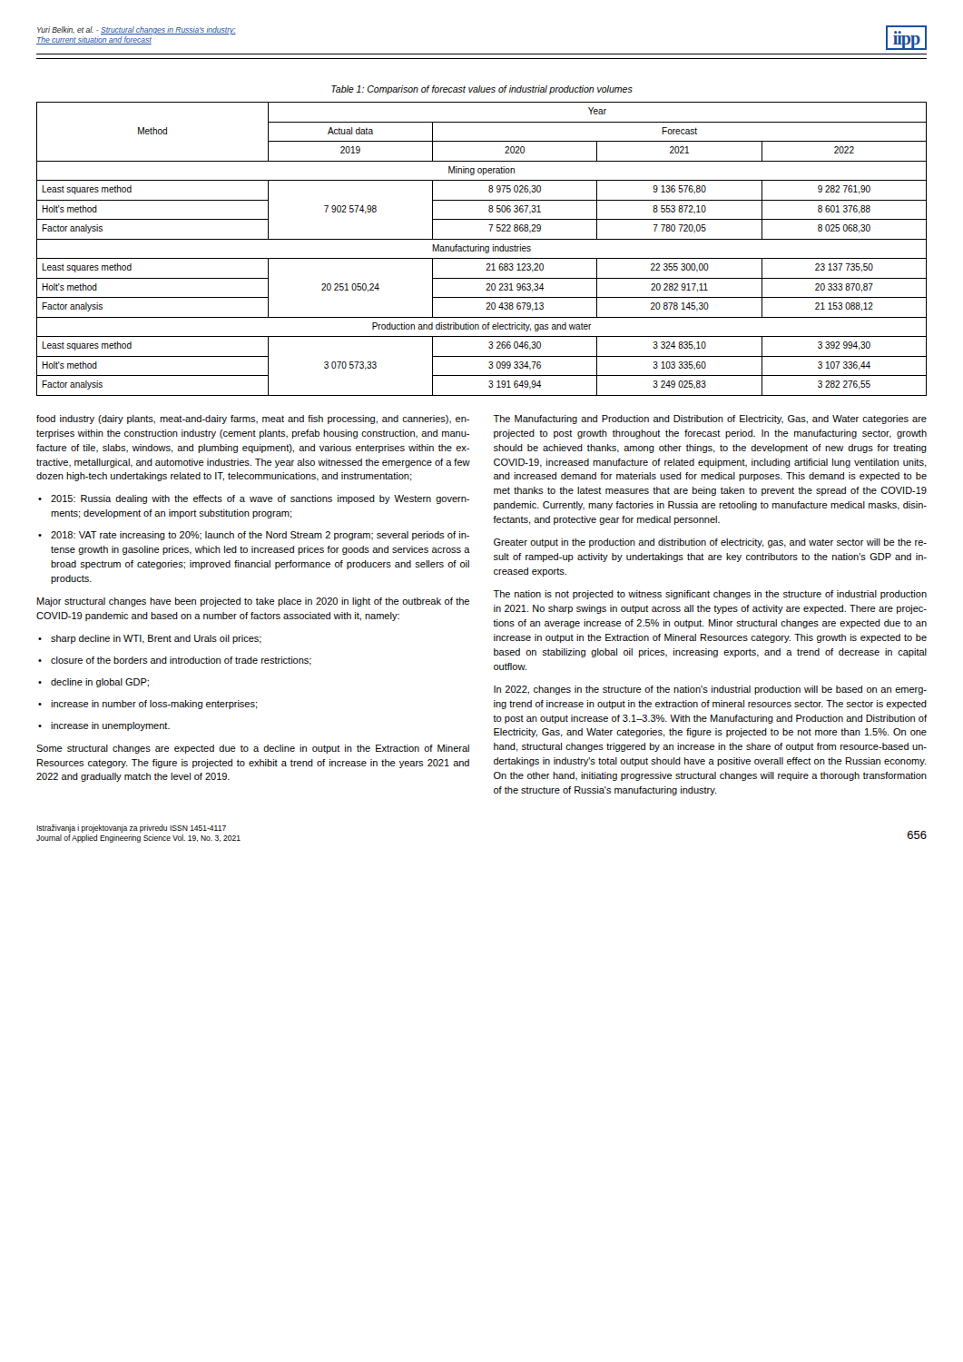Yuri Belkin, et al. - Structural changes in Russia's industry:
The current situation and forecast
iipp
Table 1: Comparison of forecast values of industrial production volumes
| Method | Year |
| --- | --- |
| Actual data | Forecast |
| 2019 | 2020 | 2021 | 2022 |
| Mining operation |
| Least squares method | 7 902 574,98 | 8 975 026,30 | 9 136 576,80 | 9 282 761,90 |
| Holt's method | 8 506 367,31 | 8 553 872,10 | 8 601 376,88 |
| Factor analysis | 7 522 868,29 | 7 780 720,05 | 8 025 068,30 |
| Manufacturing industries |
| Least squares method | 20 251 050,24 | 21 683 123,20 | 22 355 300,00 | 23 137 735,50 |
| Holt's method | 20 231 963,34 | 20 282 917,11 | 20 333 870,87 |
| Factor analysis | 20 438 679,13 | 20 878 145,30 | 21 153 088,12 |
| Production and distribution of electricity, gas and water |
| Least squares method | 3 070 573,33 | 3 266 046,30 | 3 324 835,10 | 3 392 994,30 |
| Holt's method | 3 099 334,76 | 3 103 335,60 | 3 107 336,44 |
| Factor analysis | 3 191 649,94 | 3 249 025,83 | 3 282 276,55 |
food industry (dairy plants, meat-and-dairy farms, meat and fish processing, and canneries), enterprises within the construction industry (cement plants, prefab housing construction, and manufacture of tile, slabs, windows, and plumbing equipment), and various enterprises within the extractive, metallurgical, and automotive industries. The year also witnessed the emergence of a few dozen high-tech undertakings related to IT, telecommunications, and instrumentation;
2015: Russia dealing with the effects of a wave of sanctions imposed by Western governments; development of an import substitution program;
2018: VAT rate increasing to 20%; launch of the Nord Stream 2 program; several periods of intense growth in gasoline prices, which led to increased prices for goods and services across a broad spectrum of categories; improved financial performance of producers and sellers of oil products.
Major structural changes have been projected to take place in 2020 in light of the outbreak of the COVID-19 pandemic and based on a number of factors associated with it, namely:
sharp decline in WTI, Brent and Urals oil prices;
closure of the borders and introduction of trade restrictions;
decline in global GDP;
increase in number of loss-making enterprises;
increase in unemployment.
Some structural changes are expected due to a decline in output in the Extraction of Mineral Resources category. The figure is projected to exhibit a trend of increase in the years 2021 and 2022 and gradually match the level of 2019.
The Manufacturing and Production and Distribution of Electricity, Gas, and Water categories are projected to post growth throughout the forecast period. In the manufacturing sector, growth should be achieved thanks, among other things, to the development of new drugs for treating COVID-19, increased manufacture of related equipment, including artificial lung ventilation units, and increased demand for materials used for medical purposes. This demand is expected to be met thanks to the latest measures that are being taken to prevent the spread of the COVID-19 pandemic. Currently, many factories in Russia are retooling to manufacture medical masks, disinfectants, and protective gear for medical personnel.
Greater output in the production and distribution of electricity, gas, and water sector will be the result of ramped-up activity by undertakings that are key contributors to the nation's GDP and increased exports.
The nation is not projected to witness significant changes in the structure of industrial production in 2021. No sharp swings in output across all the types of activity are expected. There are projections of an average increase of 2.5% in output. Minor structural changes are expected due to an increase in output in the Extraction of Mineral Resources category. This growth is expected to be based on stabilizing global oil prices, increasing exports, and a trend of decrease in capital outflow.
In 2022, changes in the structure of the nation's industrial production will be based on an emerging trend of increase in output in the extraction of mineral resources sector. The sector is expected to post an output increase of 3.1–3.3%. With the Manufacturing and Production and Distribution of Electricity, Gas, and Water categories, the figure is projected to be not more than 1.5%. On one hand, structural changes triggered by an increase in the share of output from resource-based undertakings in industry's total output should have a positive overall effect on the Russian economy. On the other hand, initiating progressive structural changes will require a thorough transformation of the structure of Russia's manufacturing industry.
Istraživanja i projektovanja za privredu ISSN 1451-4117
Journal of Applied Engineering Science Vol. 19, No. 3, 2021
656